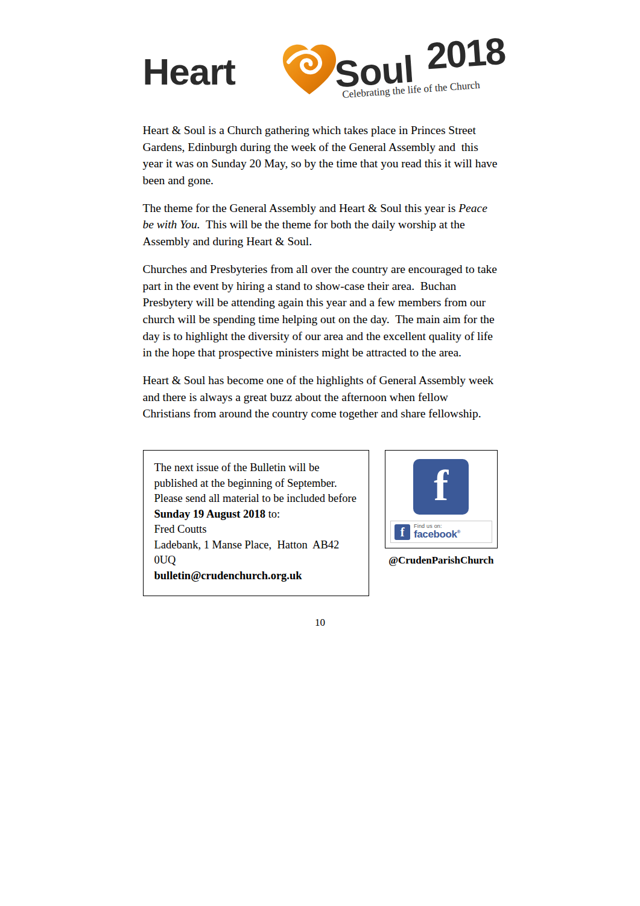Heart Soul 2018 Celebrating the life of the Church
Heart & Soul is a Church gathering which takes place in Princes Street Gardens, Edinburgh during the week of the General Assembly and this year it was on Sunday 20 May, so by the time that you read this it will have been and gone.
The theme for the General Assembly and Heart & Soul this year is Peace be with You. This will be the theme for both the daily worship at the Assembly and during Heart & Soul.
Churches and Presbyteries from all over the country are encouraged to take part in the event by hiring a stand to show-case their area. Buchan Presbytery will be attending again this year and a few members from our church will be spending time helping out on the day. The main aim for the day is to highlight the diversity of our area and the excellent quality of life in the hope that prospective ministers might be attracted to the area.
Heart & Soul has become one of the highlights of General Assembly week and there is always a great buzz about the afternoon when fellow Christians from around the country come together and share fellowship.
The next issue of the Bulletin will be published at the beginning of September. Please send all material to be included before
Sunday 19 August 2018 to:
Fred Coutts
Ladebank, 1 Manse Place, Hatton AB42 0UQ
bulletin@crudenchurch.org.uk
Find us on:
facebook®
@CrudenParishChurch
10